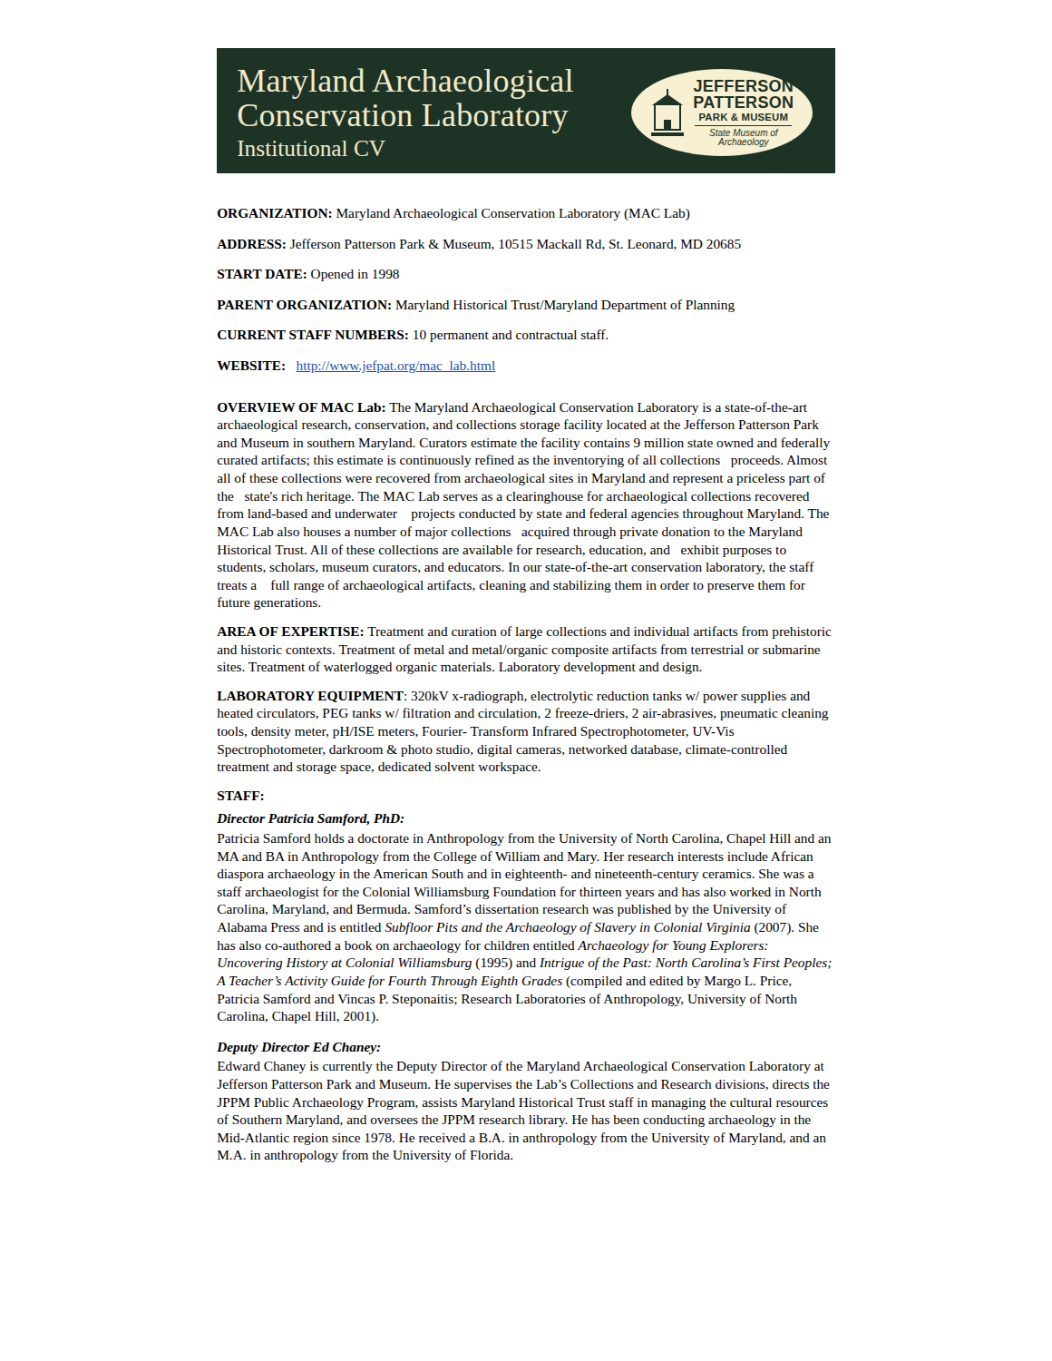Maryland Archaeological
Conservation Laboratory
Institutional CV
JEFFERSON
PATTERSON
PARK & MUSEUM
State Museum of
Archaeology
ORGANIZATION: Maryland Archaeological Conservation Laboratory (MAC Lab)
ADDRESS: Jefferson Patterson Park & Museum, 10515 Mackall Rd, St. Leonard, MD 20685
START DATE: Opened in 1998
PARENT ORGANIZATION: Maryland Historical Trust/Maryland Department of Planning
CURRENT STAFF NUMBERS: 10 permanent and contractual staff.
WEBSITE: http://www.jefpat.org/mac_lab.html
OVERVIEW OF MAC Lab: The Maryland Archaeological Conservation Laboratory is a state-of-the-art archaeological research, conservation, and collections storage facility located at the Jefferson Patterson Park and Museum in southern Maryland. Curators estimate the facility contains 9 million state owned and federally curated artifacts; this estimate is continuously refined as the inventorying of all collections proceeds. Almost all of these collections were recovered from archaeological sites in Maryland and represent a priceless part of the state's rich heritage. The MAC Lab serves as a clearinghouse for archaeological collections recovered from land-based and underwater projects conducted by state and federal agencies throughout Maryland. The MAC Lab also houses a number of major collections acquired through private donation to the Maryland Historical Trust. All of these collections are available for research, education, and exhibit purposes to students, scholars, museum curators, and educators. In our state-of-the-art conservation laboratory, the staff treats a full range of archaeological artifacts, cleaning and stabilizing them in order to preserve them for future generations.
AREA OF EXPERTISE: Treatment and curation of large collections and individual artifacts from prehistoric and historic contexts. Treatment of metal and metal/organic composite artifacts from terrestrial or submarine sites. Treatment of waterlogged organic materials. Laboratory development and design.
LABORATORY EQUIPMENT: 320kV x-radiograph, electrolytic reduction tanks w/ power supplies and heated circulators, PEG tanks w/ filtration and circulation, 2 freeze-driers, 2 air-abrasives, pneumatic cleaning tools, density meter, pH/ISE meters, Fourier- Transform Infrared Spectrophotometer, UV-Vis Spectrophotometer, darkroom & photo studio, digital cameras, networked database, climate-controlled treatment and storage space, dedicated solvent workspace.
STAFF:
Director Patricia Samford, PhD:
Patricia Samford holds a doctorate in Anthropology from the University of North Carolina, Chapel Hill and an MA and BA in Anthropology from the College of William and Mary. Her research interests include African diaspora archaeology in the American South and in eighteenth- and nineteenth-century ceramics. She was a staff archaeologist for the Colonial Williamsburg Foundation for thirteen years and has also worked in North Carolina, Maryland, and Bermuda. Samford’s dissertation research was published by the University of Alabama Press and is entitled Subfloor Pits and the Archaeology of Slavery in Colonial Virginia (2007). She has also co-authored a book on archaeology for children entitled Archaeology for Young Explorers: Uncovering History at Colonial Williamsburg (1995) and Intrigue of the Past: North Carolina’s First Peoples; A Teacher’s Activity Guide for Fourth Through Eighth Grades (compiled and edited by Margo L. Price, Patricia Samford and Vincas P. Steponaitis; Research Laboratories of Anthropology, University of North Carolina, Chapel Hill, 2001).
Deputy Director Ed Chaney:
Edward Chaney is currently the Deputy Director of the Maryland Archaeological Conservation Laboratory at Jefferson Patterson Park and Museum. He supervises the Lab’s Collections and Research divisions, directs the JPPM Public Archaeology Program, assists Maryland Historical Trust staff in managing the cultural resources of Southern Maryland, and oversees the JPPM research library. He has been conducting archaeology in the Mid-Atlantic region since 1978. He received a B.A. in anthropology from the University of Maryland, and an M.A. in anthropology from the University of Florida.